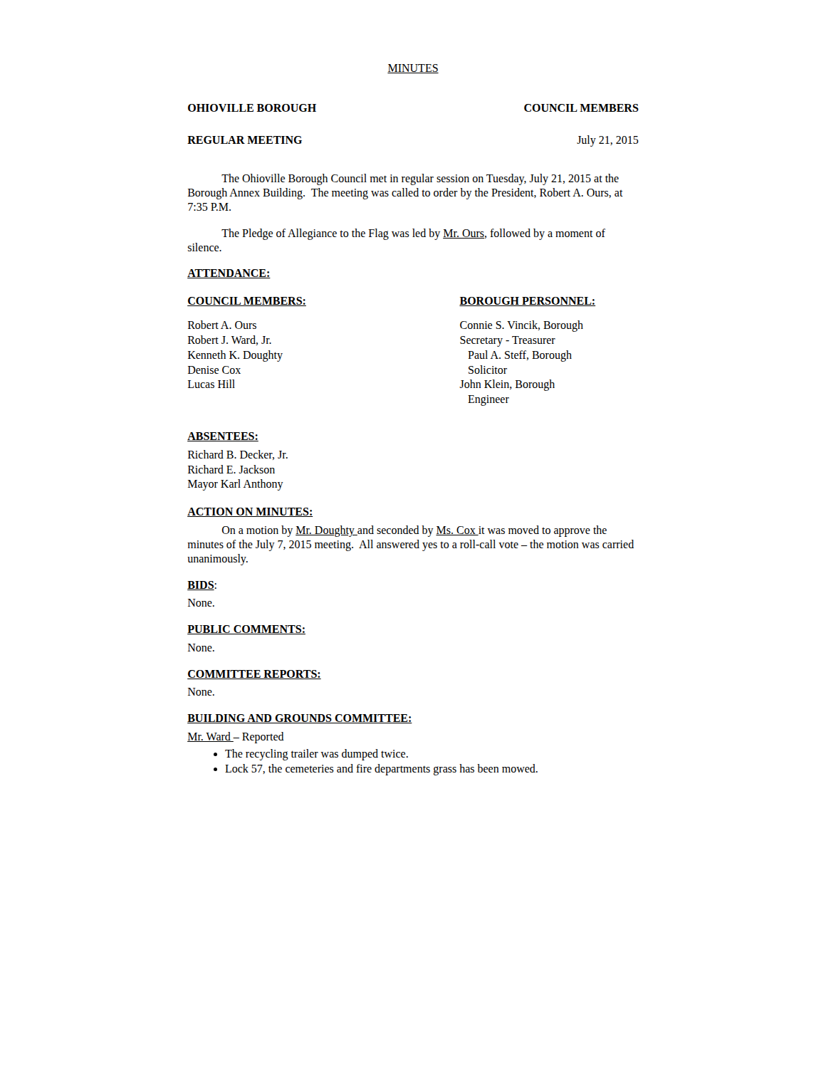MINUTES
OHIOVILLE BOROUGH
COUNCIL MEMBERS
REGULAR MEETING
July 21, 2015
The Ohioville Borough Council met in regular session on Tuesday, July 21, 2015 at the Borough Annex Building. The meeting was called to order by the President, Robert A. Ours, at 7:35 P.M.
The Pledge of Allegiance to the Flag was led by Mr. Ours, followed by a moment of silence.
ATTENDANCE:
COUNCIL MEMBERS:
BOROUGH PERSONNEL:
Robert A. Ours
Robert J. Ward, Jr.
Kenneth K. Doughty
Denise Cox
Lucas Hill
Connie S. Vincik, Borough
Secretary - Treasurer
Paul A. Steff, Borough
Solicitor
John Klein, Borough
Engineer
ABSENTEES:
Richard B. Decker, Jr.
Richard E. Jackson
Mayor Karl Anthony
ACTION ON MINUTES:
On a motion by Mr. Doughty and seconded by Ms. Cox it was moved to approve the minutes of the July 7, 2015 meeting. All answered yes to a roll-call vote – the motion was carried unanimously.
BIDS:
None.
PUBLIC COMMENTS:
None.
COMMITTEE REPORTS:
None.
BUILDING AND GROUNDS COMMITTEE:
Mr. Ward – Reported
The recycling trailer was dumped twice.
Lock 57, the cemeteries and fire departments grass has been mowed.